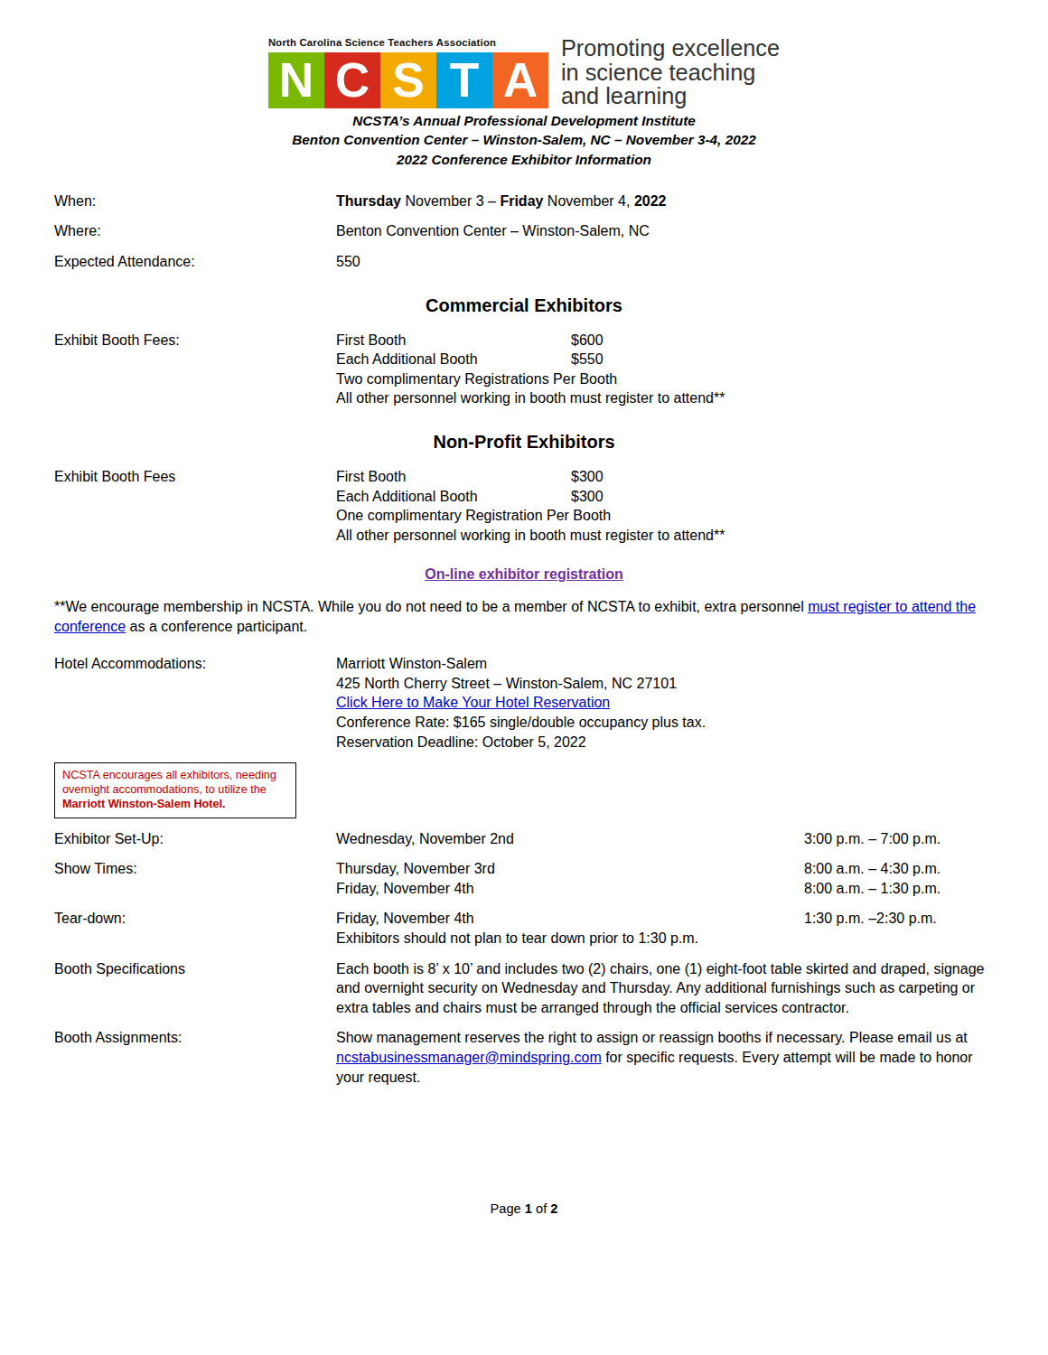North Carolina Science Teachers Association
NCSTA
Promoting excellence
in science teaching
and learning
NCSTA’s Annual Professional Development Institute
Benton Convention Center – Winston-Salem, NC – November 3-4, 2022
2022 Conference Exhibitor Information
| When: | Thursday November 3 – Friday November 4, 2022 |
| Where: | Benton Convention Center – Winston-Salem, NC |
| Expected Attendance: | 550 |
Commercial Exhibitors
| Exhibit Booth Fees: | First Booth $600 Each Additional Booth $550 Two complimentary Registrations Per Booth All other personnel working in booth must register to attend** |
Non-Profit Exhibitors
| Exhibit Booth Fees | First Booth $300 Each Additional Booth $300 One complimentary Registration Per Booth All other personnel working in booth must register to attend** |
On-line exhibitor registration
**We encourage membership in NCSTA. While you do not need to be a member of NCSTA to exhibit, extra personnel must register to attend the conference as a conference participant.
| Hotel Accommodations: | Marriott Winston-Salem 425 North Cherry Street – Winston-Salem, NC 27101 Click Here to Make Your Hotel Reservation Conference Rate: $165 single/double occupancy plus tax. Reservation Deadline: October 5, 2022 |
| NCSTA encourages all exhibitors, needing overnight accommodations, to utilize the Marriott Winston-Salem Hotel. | |
| Exhibitor Set-Up: | Wednesday, November 2nd 3:00 p.m. – 7:00 p.m. |
| Show Times: | Thursday, November 3rd 8:00 a.m. – 4:30 p.m. Friday, November 4th 8:00 a.m. – 1:30 p.m. |
| Tear-down: | Friday, November 4th 1:30 p.m. –2:30 p.m. Exhibitors should not plan to tear down prior to 1:30 p.m. |
| Booth Specifications | Each booth is 8’ x 10’ and includes two (2) chairs, one (1) eight-foot table skirted and draped, signage and overnight security on Wednesday and Thursday. Any additional furnishings such as carpeting or extra tables and chairs must be arranged through the official services contractor. |
| Booth Assignments: | Show management reserves the right to assign or reassign booths if necessary. Please email us at ncstabusinessmanager@mindspring.com for specific requests. Every attempt will be made to honor your request. |
Page 1 of 2